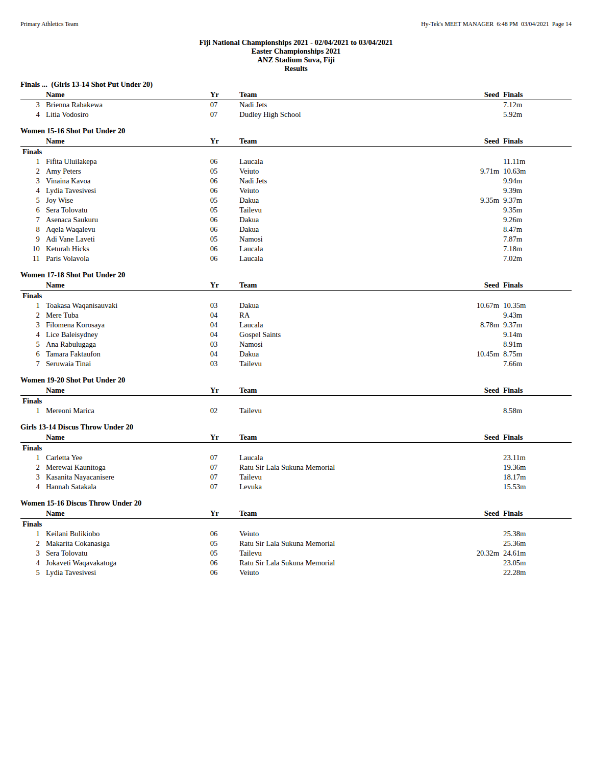Primary Athletics Team Hy-Tek's MEET MANAGER 6:48 PM 03/04/2021 Page 14
Fiji National Championships 2021 - 02/04/2021 to 03/04/2021
Easter Championships 2021
ANZ Stadium Suva, Fiji
Results
Finals ... (Girls 13-14 Shot Put Under 20)
| | Name | Yr | Team | Seed | Finals |
| --- | --- | --- | --- | --- | --- |
| 3 | Brienna Rabakewa | 07 | Nadi Jets | | 7.12m |
| 4 | Litia Vodosiro | 07 | Dudley High School | | 5.92m |
Women 15-16 Shot Put Under 20
| | Name | Yr | Team | Seed | Finals |
| --- | --- | --- | --- | --- | --- |
| Finals |
| 1 | Fifita Uluilakepa | 06 | Laucala | | 11.11m |
| 2 | Amy Peters | 05 | Veiuto | 9.71m | 10.63m |
| 3 | Vinaina Kavoa | 06 | Nadi Jets | | 9.94m |
| 4 | Lydia Tavesivesi | 06 | Veiuto | | 9.39m |
| 5 | Joy Wise | 05 | Dakua | 9.35m | 9.37m |
| 6 | Sera Tolovatu | 05 | Tailevu | | 9.35m |
| 7 | Asenaca Saukuru | 06 | Dakua | | 9.26m |
| 8 | Aqela Waqalevu | 06 | Dakua | | 8.47m |
| 9 | Adi Vane Laveti | 05 | Namosi | | 7.87m |
| 10 | Keturah Hicks | 06 | Laucala | | 7.18m |
| 11 | Paris Volavola | 06 | Laucala | | 7.02m |
Women 17-18 Shot Put Under 20
| | Name | Yr | Team | Seed | Finals |
| --- | --- | --- | --- | --- | --- |
| Finals |
| 1 | Toakasa Waqanisauvaki | 03 | Dakua | 10.67m | 10.35m |
| 2 | Mere Tuba | 04 | RA | | 9.43m |
| 3 | Filomena Korosaya | 04 | Laucala | 8.78m | 9.37m |
| 4 | Lice Baleisydney | 04 | Gospel Saints | | 9.14m |
| 5 | Ana Rabulugaga | 03 | Namosi | | 8.91m |
| 6 | Tamara Faktaufon | 04 | Dakua | 10.45m | 8.75m |
| 7 | Seruwaia Tinai | 03 | Tailevu | | 7.66m |
Women 19-20 Shot Put Under 20
| | Name | Yr | Team | Seed | Finals |
| --- | --- | --- | --- | --- | --- |
| Finals |
| 1 | Mereoni Marica | 02 | Tailevu | | 8.58m |
Girls 13-14 Discus Throw Under 20
| | Name | Yr | Team | Seed | Finals |
| --- | --- | --- | --- | --- | --- |
| Finals |
| 1 | Carletta Yee | 07 | Laucala | | 23.11m |
| 2 | Merewai Kaunitoga | 07 | Ratu Sir Lala Sukuna Memorial | | 19.36m |
| 3 | Kasanita Nayacanisere | 07 | Tailevu | | 18.17m |
| 4 | Hannah Satakala | 07 | Levuka | | 15.53m |
Women 15-16 Discus Throw Under 20
| | Name | Yr | Team | Seed | Finals |
| --- | --- | --- | --- | --- | --- |
| Finals |
| 1 | Keilani Bulikiobo | 06 | Veiuto | | 25.38m |
| 2 | Makarita Cokanasiga | 05 | Ratu Sir Lala Sukuna Memorial | | 25.36m |
| 3 | Sera Tolovatu | 05 | Tailevu | 20.32m | 24.61m |
| 4 | Jokaveti Waqavakatoga | 06 | Ratu Sir Lala Sukuna Memorial | | 23.05m |
| 5 | Lydia Tavesivesi | 06 | Veiuto | | 22.28m |